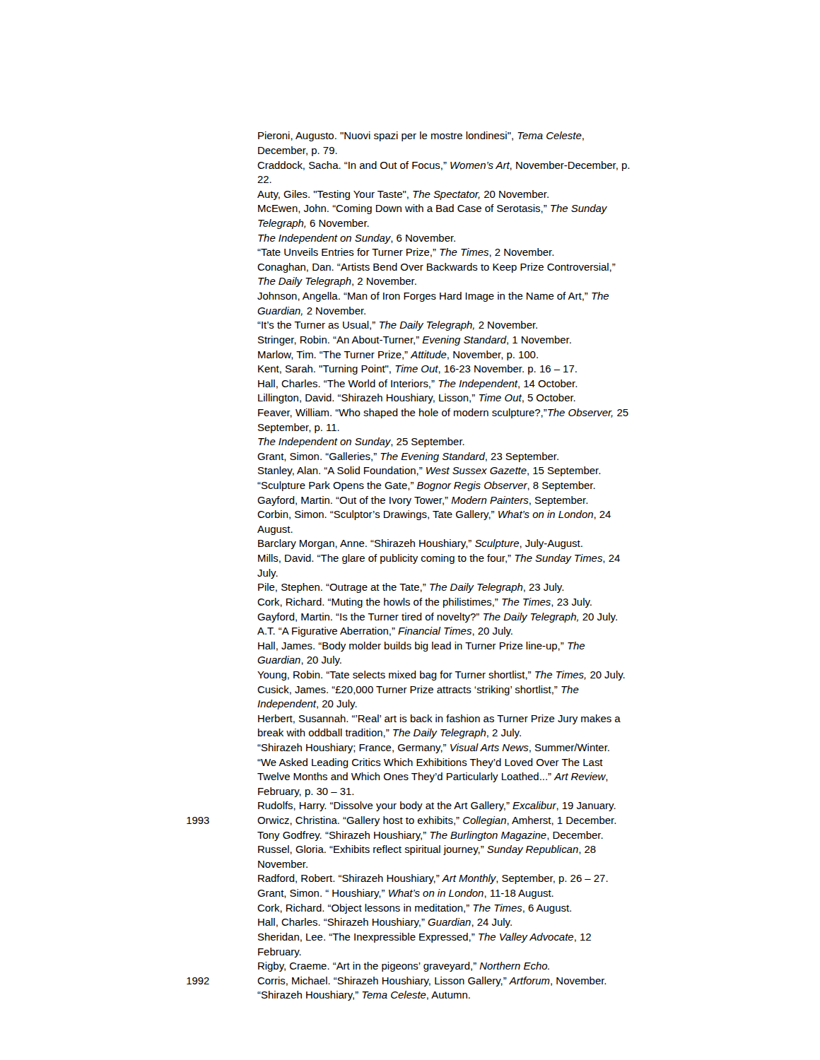Pieroni, Augusto. "Nuovi spazi per le mostre londinesi", Tema Celeste, December, p. 79.
Craddock, Sacha. “In and Out of Focus,” Women’s Art, November-December, p. 22.
Auty, Giles. "Testing Your Taste", The Spectator, 20 November.
McEwen, John. “Coming Down with a Bad Case of Serotasis,” The Sunday Telegraph, 6 November.
The Independent on Sunday, 6 November.
“Tate Unveils Entries for Turner Prize,” The Times, 2 November.
Conaghan, Dan. “Artists Bend Over Backwards to Keep Prize Controversial,” The Daily Telegraph, 2 November.
Johnson, Angella. “Man of Iron Forges Hard Image in the Name of Art,” The Guardian, 2 November.
“It’s the Turner as Usual,” The Daily Telegraph, 2 November.
Stringer, Robin. “An About-Turner,” Evening Standard, 1 November.
Marlow, Tim. “The Turner Prize,” Attitude, November, p. 100.
Kent, Sarah. "Turning Point", Time Out, 16-23 November. p. 16 – 17.
Hall, Charles. “The World of Interiors,” The Independent, 14 October.
Lillington, David. “Shirazeh Houshiary, Lisson,” Time Out, 5 October.
Feaver, William. “Who shaped the hole of modern sculpture?,”The Observer, 25 September, p. 11.
The Independent on Sunday, 25 September.
Grant, Simon. “Galleries,” The Evening Standard, 23 September.
Stanley, Alan. “A Solid Foundation,” West Sussex Gazette, 15 September.
“Sculpture Park Opens the Gate,” Bognor Regis Observer, 8 September.
Gayford, Martin. “Out of the Ivory Tower,” Modern Painters, September.
Corbin, Simon. “Sculptor’s Drawings, Tate Gallery,” What’s on in London, 24 August.
Barclary Morgan, Anne. “Shirazeh Houshiary,” Sculpture, July-August.
Mills, David. “The glare of publicity coming to the four,” The Sunday Times, 24 July.
Pile, Stephen. “Outrage at the Tate,” The Daily Telegraph, 23 July.
Cork, Richard. “Muting the howls of the philistimes,” The Times, 23 July.
Gayford, Martin. “Is the Turner tired of novelty?” The Daily Telegraph, 20 July.
A.T. “A Figurative Aberration,” Financial Times, 20 July.
Hall, James. “Body molder builds big lead in Turner Prize line-up,” The Guardian, 20 July.
Young, Robin. “Tate selects mixed bag for Turner shortlist,” The Times, 20 July.
Cusick, James. “£20,000 Turner Prize attracts ‘striking’ shortlist,” The Independent, 20 July.
Herbert, Susannah. “’Real’ art is back in fashion as Turner Prize Jury makes a break with oddball tradition,” The Daily Telegraph, 2 July.
“Shirazeh Houshiary; France, Germany,” Visual Arts News, Summer/Winter.
“We Asked Leading Critics Which Exhibitions They’d Loved Over The Last Twelve Months and Which Ones They’d Particularly Loathed...” Art Review, February, p. 30 – 31.
Rudolfs, Harry. “Dissolve your body at the Art Gallery,” Excalibur, 19 January.
1993
Orwicz, Christina. “Gallery host to exhibits,” Collegian, Amherst, 1 December.
Tony Godfrey. “Shirazeh Houshiary,” The Burlington Magazine, December.
Russel, Gloria. “Exhibits reflect spiritual journey,” Sunday Republican, 28 November.
Radford, Robert. “Shirazeh Houshiary,” Art Monthly, September, p. 26 – 27.
Grant, Simon. “ Houshiary,” What’s on in London, 11-18 August.
Cork, Richard. “Object lessons in meditation,” The Times, 6 August.
Hall, Charles. “Shirazeh Houshiary,” Guardian, 24 July.
Sheridan, Lee. “The Inexpressible Expressed,” The Valley Advocate, 12 February.
Rigby, Craeme. “Art in the pigeons’ graveyard,” Northern Echo.
1992
Corris, Michael. “Shirazeh Houshiary, Lisson Gallery,” Artforum, November.
“Shirazeh Houshiary,” Tema Celeste, Autumn.